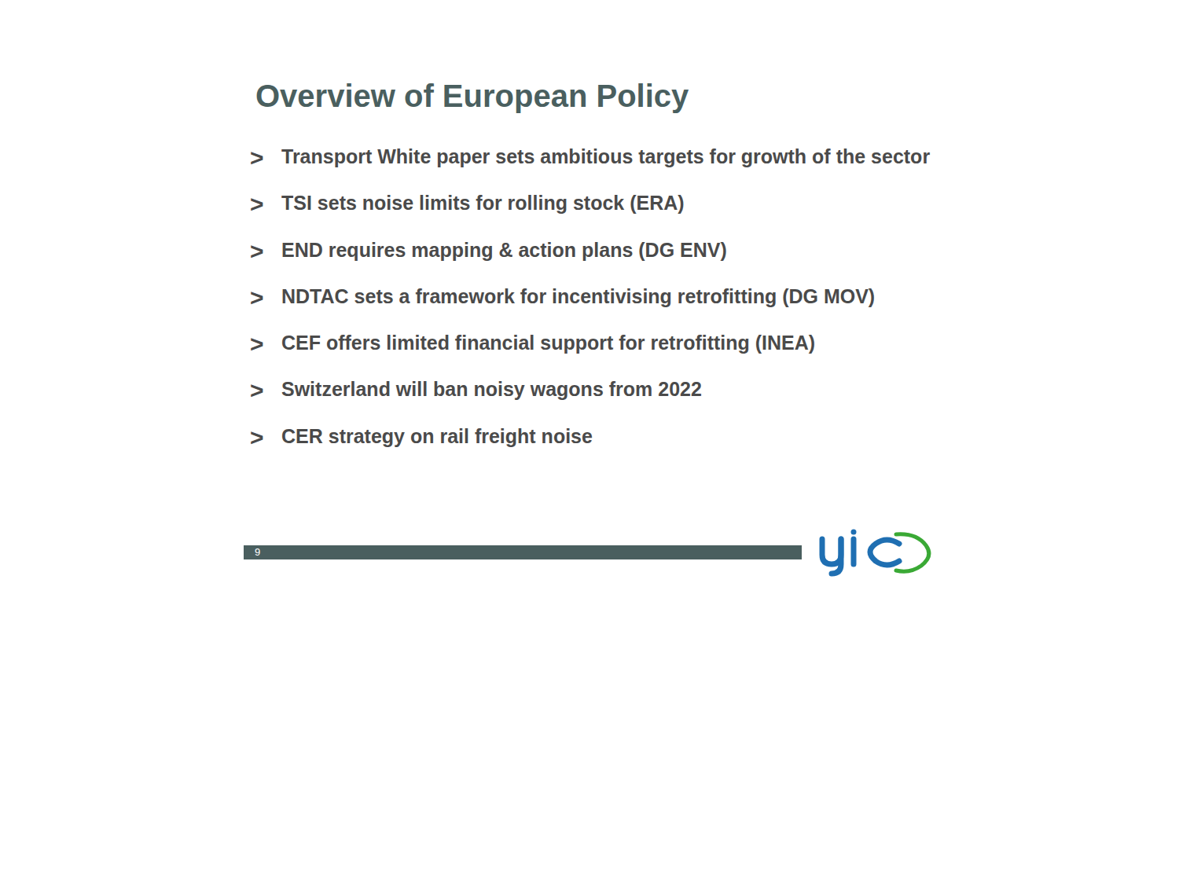Overview of European Policy
Transport White paper sets ambitious targets for growth of the sector
TSI sets noise limits for rolling stock (ERA)
END requires mapping & action plans (DG ENV)
NDTAC sets a framework for incentivising retrofitting (DG MOV)
CEF offers limited financial support for retrofitting (INEA)
Switzerland will ban noisy wagons from 2022
CER strategy on rail freight noise
9